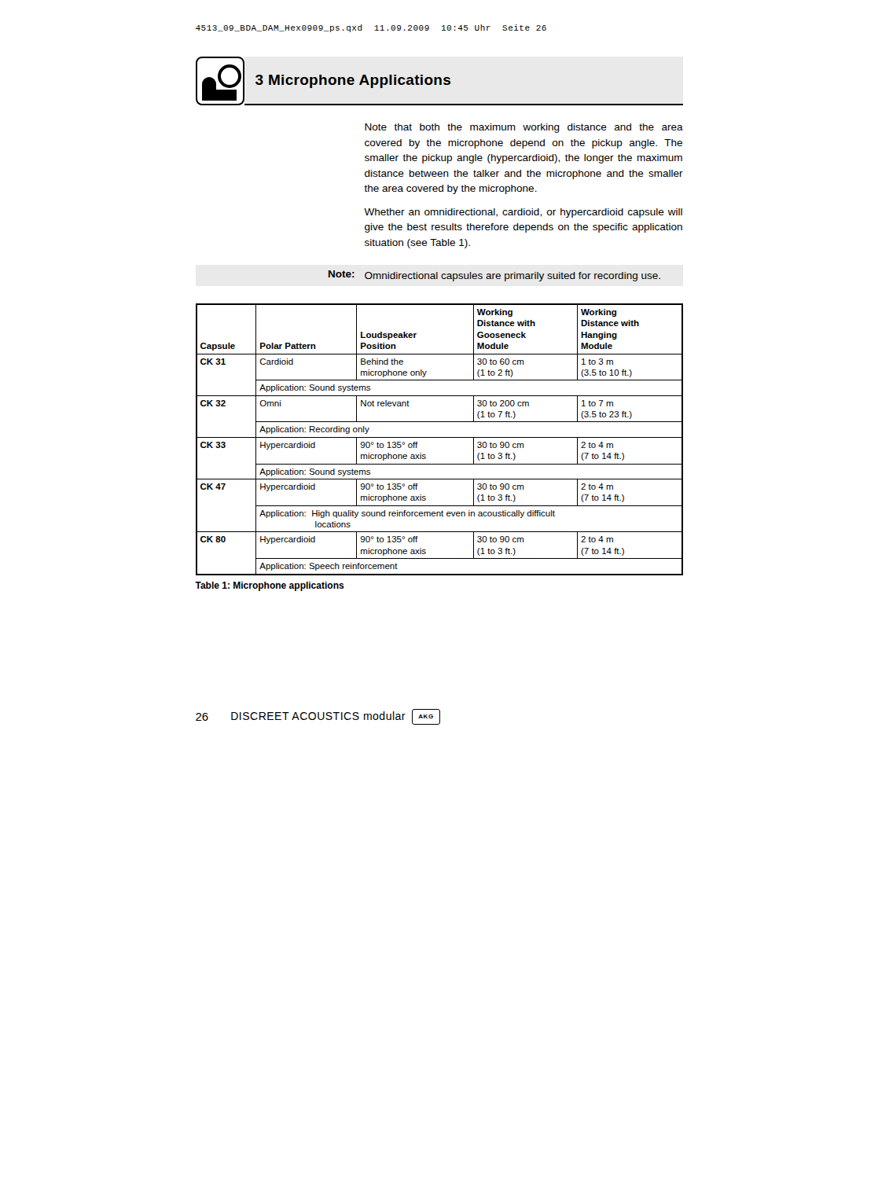4513_09_BDA_DAM_Hex0909_ps.qxd 11.09.2009 10:45 Uhr Seite 26
3 Microphone Applications
Note that both the maximum working distance and the area covered by the microphone depend on the pickup angle. The smaller the pickup angle (hypercardioid), the longer the maximum distance between the talker and the microphone and the smaller the area covered by the microphone.
Whether an omnidirectional, cardioid, or hypercardioid capsule will give the best results therefore depends on the specific application situation (see Table 1).
Note:
Omnidirectional capsules are primarily suited for recording use.
| Capsule | Polar Pattern | Loudspeaker Position | Working Distance with Gooseneck Module | Working Distance with Hanging Module |
| --- | --- | --- | --- | --- |
| CK 31 | Cardioid | Behind the microphone only | 30 to 60 cm (1 to 2 ft) | 1 to 3 m (3.5 to 10 ft.) |
| Application: Sound systems |
| CK 32 | Omni | Not relevant | 30 to 200 cm (1 to 7 ft.) | 1 to 7 m (3.5 to 23 ft.) |
| Application: Recording only |
| CK 33 | Hypercardioid | 90° to 135° off microphone axis | 30 to 90 cm (1 to 3 ft.) | 2 to 4 m (7 to 14 ft.) |
| Application: Sound systems |
| CK 47 | Hypercardioid | 90° to 135° off microphone axis | 30 to 90 cm (1 to 3 ft.) | 2 to 4 m (7 to 14 ft.) |
| Application: High quality sound reinforcement even in acoustically difficult locations |
| CK 80 | Hypercardioid | 90° to 135° off microphone axis | 30 to 90 cm (1 to 3 ft.) | 2 to 4 m (7 to 14 ft.) |
| Application: Speech reinforcement |
Table 1: Microphone applications
26
DISCREET ACOUSTICS modularAKG